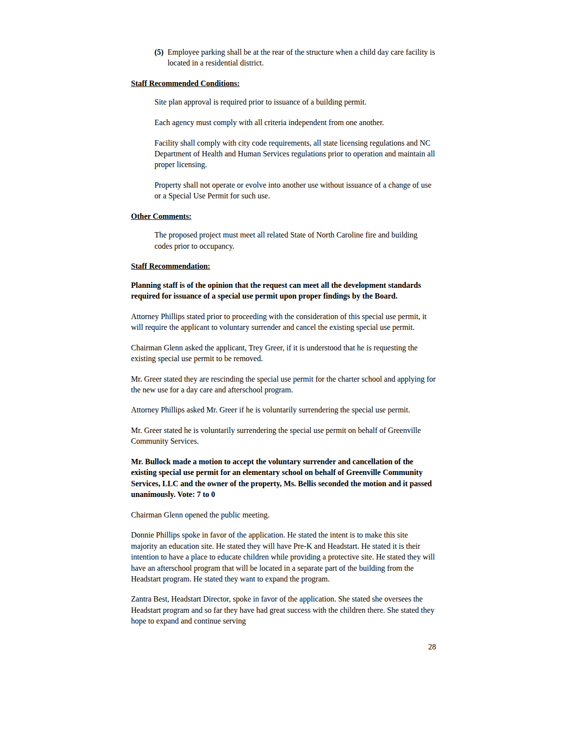(5) Employee parking shall be at the rear of the structure when a child day care facility is located in a residential district.
Staff Recommended Conditions:
Site plan approval is required prior to issuance of a building permit.
Each agency must comply with all criteria independent from one another.
Facility shall comply with city code requirements, all state licensing regulations and NC Department of Health and Human Services regulations prior to operation and maintain all proper licensing.
Property shall not operate or evolve into another use without issuance of a change of use or a Special Use Permit for such use.
Other Comments:
The proposed project must meet all related State of North Caroline fire and building codes prior to occupancy.
Staff Recommendation:
Planning staff is of the opinion that the request can meet all the development standards required for issuance of a special use permit upon proper findings by the Board.
Attorney Phillips stated prior to proceeding with the consideration of this special use permit, it will require the applicant to voluntary surrender and cancel the existing special use permit.
Chairman Glenn asked the applicant, Trey Greer, if it is understood that he is requesting the existing special use permit to be removed.
Mr. Greer stated they are rescinding the special use permit for the charter school and applying for the new use for a day care and afterschool program.
Attorney Phillips asked Mr. Greer if he is voluntarily surrendering the special use permit.
Mr. Greer stated he is voluntarily surrendering the special use permit on behalf of Greenville Community Services.
Mr. Bullock made a motion to accept the voluntary surrender and cancellation of the existing special use permit for an elementary school on behalf of Greenville Community Services, LLC and the owner of the property, Ms. Bellis seconded the motion and it passed unanimously. Vote: 7 to 0
Chairman Glenn opened the public meeting.
Donnie Phillips spoke in favor of the application. He stated the intent is to make this site majority an education site. He stated they will have Pre-K and Headstart. He stated it is their intention to have a place to educate children while providing a protective site. He stated they will have an afterschool program that will be located in a separate part of the building from the Headstart program. He stated they want to expand the program.
Zantra Best, Headstart Director, spoke in favor of the application. She stated she oversees the Headstart program and so far they have had great success with the children there. She stated they hope to expand and continue serving
28